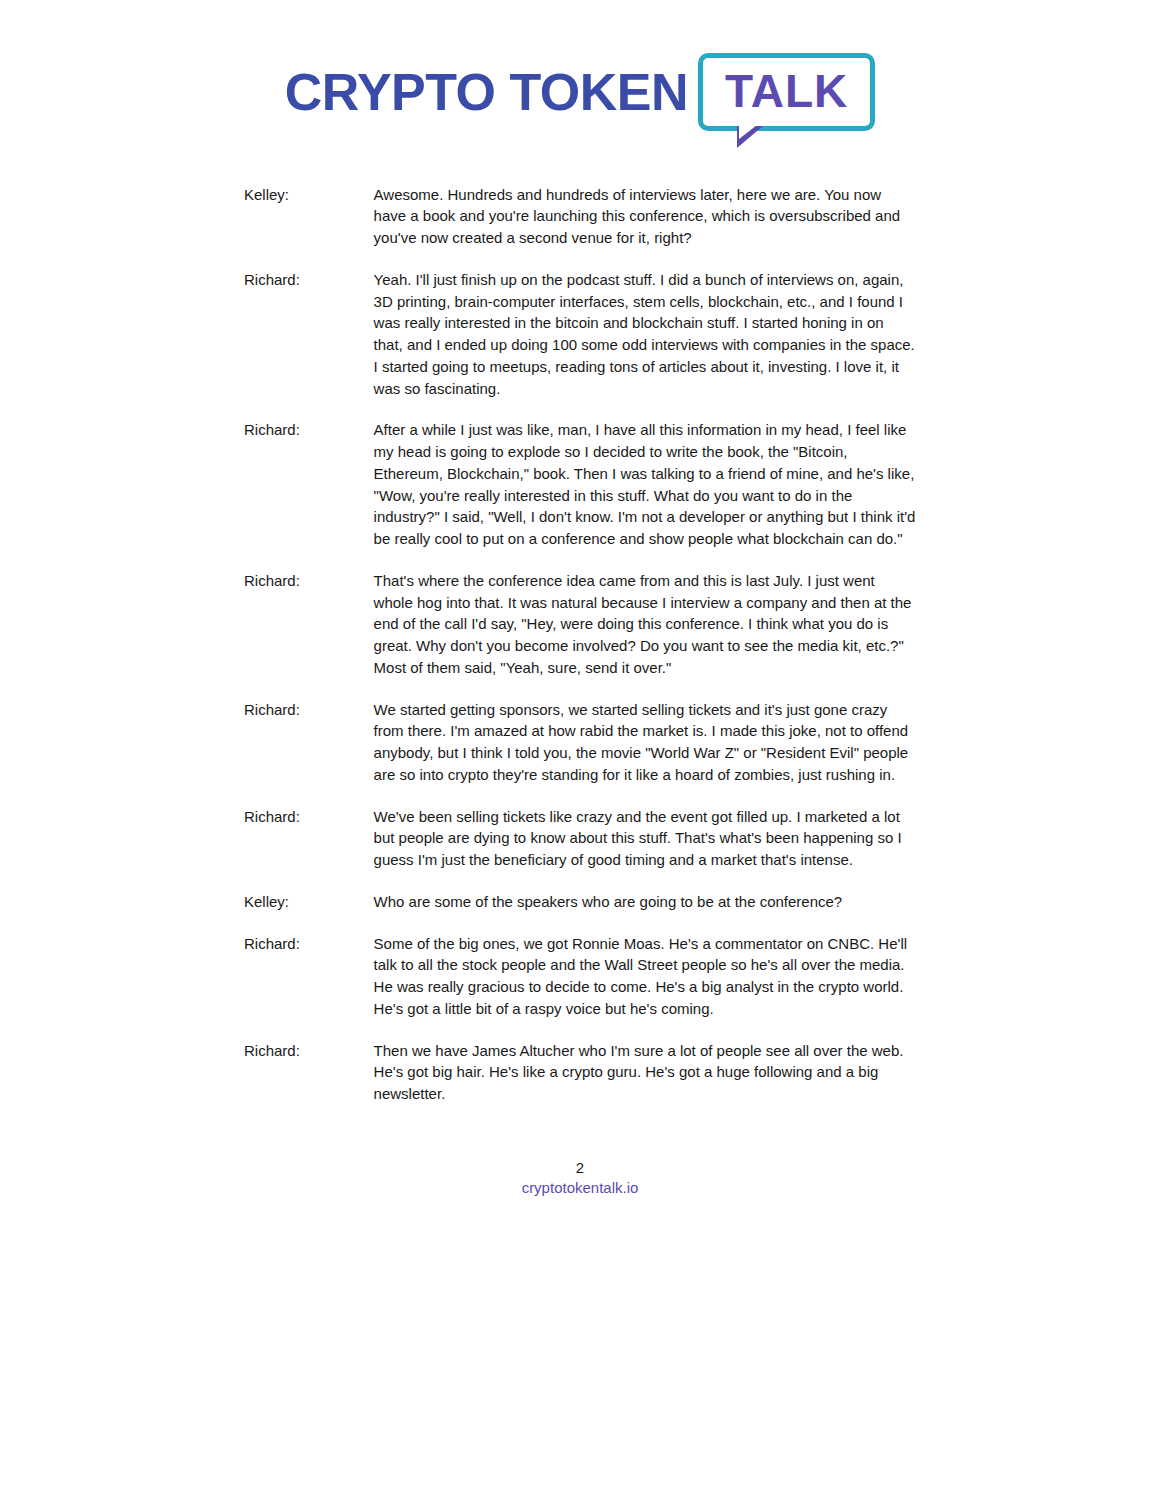CRYPTO TOKEN TALK
Kelley:
Awesome. Hundreds and hundreds of interviews later, here we are. You now have a book and you're launching this conference, which is oversubscribed and you've now created a second venue for it, right?
Richard:
Yeah. I'll just finish up on the podcast stuff. I did a bunch of interviews on, again, 3D printing, brain-computer interfaces, stem cells, blockchain, etc., and I found I was really interested in the bitcoin and blockchain stuff. I started honing in on that, and I ended up doing 100 some odd interviews with companies in the space. I started going to meetups, reading tons of articles about it, investing. I love it, it was so fascinating.
Richard:
After a while I just was like, man, I have all this information in my head, I feel like my head is going to explode so I decided to write the book, the "Bitcoin, Ethereum, Blockchain," book. Then I was talking to a friend of mine, and he's like, "Wow, you're really interested in this stuff. What do you want to do in the industry?" I said, "Well, I don't know. I'm not a developer or anything but I think it'd be really cool to put on a conference and show people what blockchain can do."
Richard:
That's where the conference idea came from and this is last July. I just went whole hog into that. It was natural because I interview a company and then at the end of the call I'd say, "Hey, were doing this conference. I think what you do is great. Why don't you become involved? Do you want to see the media kit, etc.?" Most of them said, "Yeah, sure, send it over."
Richard:
We started getting sponsors, we started selling tickets and it's just gone crazy from there. I'm amazed at how rabid the market is. I made this joke, not to offend anybody, but I think I told you, the movie "World War Z" or "Resident Evil" people are so into crypto they're standing for it like a hoard of zombies, just rushing in.
Richard:
We've been selling tickets like crazy and the event got filled up. I marketed a lot but people are dying to know about this stuff. That's what's been happening so I guess I'm just the beneficiary of good timing and a market that's intense.
Kelley:
Who are some of the speakers who are going to be at the conference?
Richard:
Some of the big ones, we got Ronnie Moas. He's a commentator on CNBC. He'll talk to all the stock people and the Wall Street people so he's all over the media. He was really gracious to decide to come. He's a big analyst in the crypto world. He's got a little bit of a raspy voice but he's coming.
Richard:
Then we have James Altucher who I'm sure a lot of people see all over the web. He's got big hair. He's like a crypto guru. He's got a huge following and a big newsletter.
2
cryptotokentalk.io